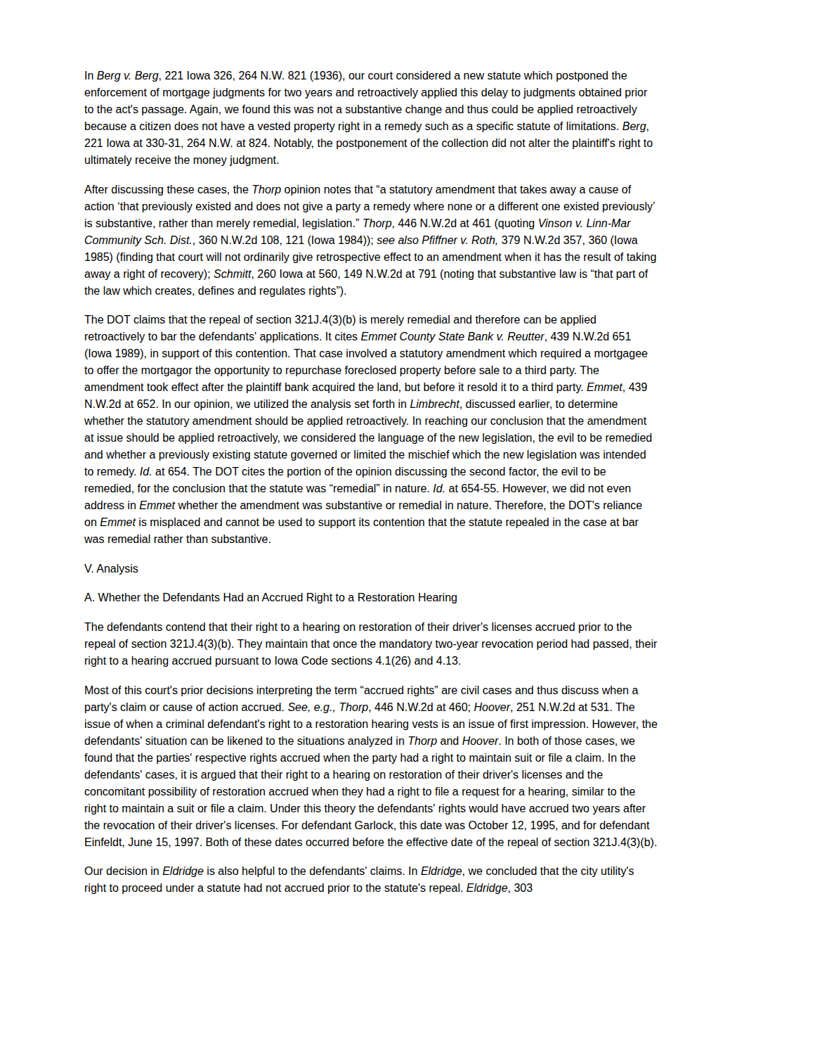In Berg v. Berg, 221 Iowa 326, 264 N.W. 821 (1936), our court considered a new statute which postponed the enforcement of mortgage judgments for two years and retroactively applied this delay to judgments obtained prior to the act's passage. Again, we found this was not a substantive change and thus could be applied retroactively because a citizen does not have a vested property right in a remedy such as a specific statute of limitations. Berg, 221 Iowa at 330-31, 264 N.W. at 824. Notably, the postponement of the collection did not alter the plaintiff's right to ultimately receive the money judgment.
After discussing these cases, the Thorp opinion notes that “a statutory amendment that takes away a cause of action ‘that previously existed and does not give a party a remedy where none or a different one existed previously’ is substantive, rather than merely remedial, legislation.” Thorp, 446 N.W.2d at 461 (quoting Vinson v. Linn-Mar Community Sch. Dist., 360 N.W.2d 108, 121 (Iowa 1984)); see also Pfiffner v. Roth, 379 N.W.2d 357, 360 (Iowa 1985) (finding that court will not ordinarily give retrospective effect to an amendment when it has the result of taking away a right of recovery); Schmitt, 260 Iowa at 560, 149 N.W.2d at 791 (noting that substantive law is “that part of the law which creates, defines and regulates rights”).
The DOT claims that the repeal of section 321J.4(3)(b) is merely remedial and therefore can be applied retroactively to bar the defendants' applications. It cites Emmet County State Bank v. Reutter, 439 N.W.2d 651 (Iowa 1989), in support of this contention. That case involved a statutory amendment which required a mortgagee to offer the mortgagor the opportunity to repurchase foreclosed property before sale to a third party. The amendment took effect after the plaintiff bank acquired the land, but before it resold it to a third party. Emmet, 439 N.W.2d at 652. In our opinion, we utilized the analysis set forth in Limbrecht, discussed earlier, to determine whether the statutory amendment should be applied retroactively. In reaching our conclusion that the amendment at issue should be applied retroactively, we considered the language of the new legislation, the evil to be remedied and whether a previously existing statute governed or limited the mischief which the new legislation was intended to remedy. Id. at 654. The DOT cites the portion of the opinion discussing the second factor, the evil to be remedied, for the conclusion that the statute was “remedial” in nature. Id. at 654-55. However, we did not even address in Emmet whether the amendment was substantive or remedial in nature. Therefore, the DOT's reliance on Emmet is misplaced and cannot be used to support its contention that the statute repealed in the case at bar was remedial rather than substantive.
V. Analysis
A. Whether the Defendants Had an Accrued Right to a Restoration Hearing
The defendants contend that their right to a hearing on restoration of their driver's licenses accrued prior to the repeal of section 321J.4(3)(b). They maintain that once the mandatory two-year revocation period had passed, their right to a hearing accrued pursuant to Iowa Code sections 4.1(26) and 4.13.
Most of this court's prior decisions interpreting the term “accrued rights” are civil cases and thus discuss when a party's claim or cause of action accrued. See, e.g., Thorp, 446 N.W.2d at 460; Hoover, 251 N.W.2d at 531. The issue of when a criminal defendant's right to a restoration hearing vests is an issue of first impression. However, the defendants' situation can be likened to the situations analyzed in Thorp and Hoover. In both of those cases, we found that the parties' respective rights accrued when the party had a right to maintain suit or file a claim. In the defendants' cases, it is argued that their right to a hearing on restoration of their driver's licenses and the concomitant possibility of restoration accrued when they had a right to file a request for a hearing, similar to the right to maintain a suit or file a claim. Under this theory the defendants' rights would have accrued two years after the revocation of their driver's licenses. For defendant Garlock, this date was October 12, 1995, and for defendant Einfeldt, June 15, 1997. Both of these dates occurred before the effective date of the repeal of section 321J.4(3)(b).
Our decision in Eldridge is also helpful to the defendants' claims. In Eldridge, we concluded that the city utility's right to proceed under a statute had not accrued prior to the statute's repeal. Eldridge, 303